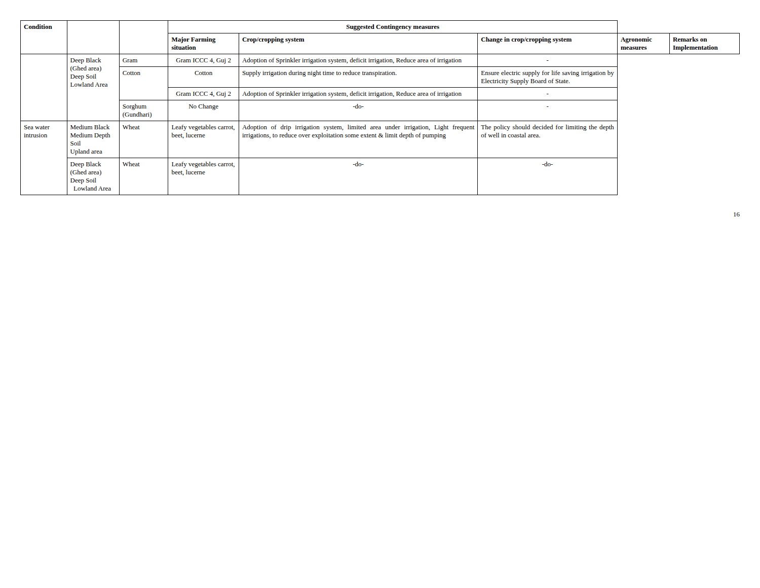| Condition | | | Suggested Contingency measures |
| --- | --- | --- | --- |
| Major Farming situation | Crop/cropping system | Change in crop/cropping system | Agronomic measures | Remarks on Implementation |
| | Deep Black (Ghed area) Deep Soil Lowland Area | Gram | Gram ICCC 4, Guj 2 | Adoption of Sprinkler irrigation system, deficit irrigation, Reduce area of irrigation | - |
| Cotton | Cotton | Supply irrigation during night time to reduce transpiration. | Ensure electric supply for life saving irrigation by Electricity Supply Board of State. |
| Gram ICCC 4, Guj 2 | Adoption of Sprinkler irrigation system, deficit irrigation, Reduce area of irrigation | - |
| Sorghum (Gundhari) | No Change | -do- | - |
| Sea water intrusion | Medium Black Medium Depth Soil Upland area | Wheat | Leafy vegetables carrot, beet, lucerne | Adoption of drip irrigation system, limited area under irrigation, Light frequent irrigations, to reduce over exploitation some extent & limit depth of pumping | The policy should decided for limiting the depth of well in coastal area. |
| Deep Black (Ghed area) Deep Soil Lowland Area | Wheat | Leafy vegetables carrot, beet, lucerne | -do- | -do- |
16